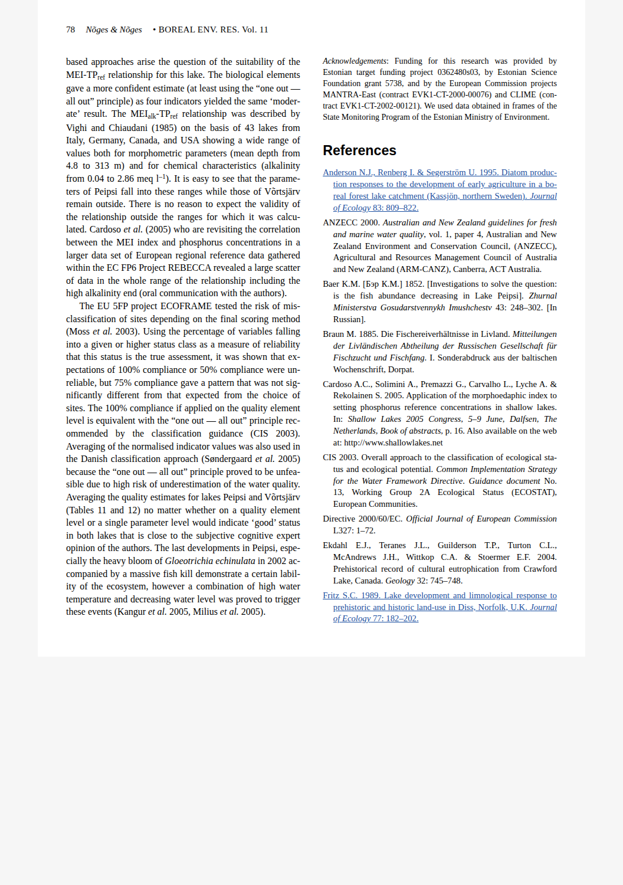78 Nõges & Nõges • BOREAL ENV. RES. Vol. 11
based approaches arise the question of the suitability of the MEI-TPref relationship for this lake. The biological elements gave a more confident estimate (at least using the “one out — all out” principle) as four indicators yielded the same ‘moderate’ result. The MEIalk-TPref relationship was described by Vighi and Chiaudani (1985) on the basis of 43 lakes from Italy, Germany, Canada, and USA showing a wide range of values both for morphometric parameters (mean depth from 4.8 to 313 m) and for chemical characteristics (alkalinity from 0.04 to 2.86 meq l–1). It is easy to see that the parameters of Peipsi fall into these ranges while those of Võrtsjärv remain outside. There is no reason to expect the validity of the relationship outside the ranges for which it was calculated. Cardoso et al. (2005) who are revisiting the correlation between the MEI index and phosphorus concentrations in a larger data set of European regional reference data gathered within the EC FP6 Project REBECCA revealed a large scatter of data in the whole range of the relationship including the high alkalinity end (oral communication with the authors).
The EU 5FP project ECOFRAME tested the risk of misclassification of sites depending on the final scoring method (Moss et al. 2003). Using the percentage of variables falling into a given or higher status class as a measure of reliability that this status is the true assessment, it was shown that expectations of 100% compliance or 50% compliance were unreliable, but 75% compliance gave a pattern that was not significantly different from that expected from the choice of sites. The 100% compliance if applied on the quality element level is equivalent with the “one out — all out” principle recommended by the classification guidance (CIS 2003). Averaging of the normalised indicator values was also used in the Danish classification approach (Søndergaard et al. 2005) because the “one out — all out” principle proved to be unfeasible due to high risk of underestimation of the water quality. Averaging the quality estimates for lakes Peipsi and Võrtsjärv (Tables 11 and 12) no matter whether on a quality element level or a single parameter level would indicate ‘good’ status in both lakes that is close to the subjective cognitive expert opinion of the authors. The last developments in Peipsi, especially the heavy bloom of Gloeotrichia echinulata in 2002 accompanied by a massive fish kill demonstrate a certain lability of the ecosystem, however a combination of high water temperature and decreasing water level was proved to trigger these events (Kangur et al. 2005, Milius et al. 2005).
Acknowledgements: Funding for this research was provided by Estonian target funding project 0362480s03, by Estonian Science Foundation grant 5738, and by the European Commission projects MANTRA-East (contract EVK1-CT-2000-00076) and CLIME (contract EVK1-CT-2002-00121). We used data obtained in frames of the State Monitoring Program of the Estonian Ministry of Environment.
References
Anderson N.J., Renberg I. & Segerström U. 1995. Diatom production responses to the development of early agriculture in a boreal forest lake catchment (Kassjön, northern Sweden). Journal of Ecology 83: 809–822.
ANZECC 2000. Australian and New Zealand guidelines for fresh and marine water quality, vol. 1, paper 4, Australian and New Zealand Environment and Conservation Council, (ANZECC), Agricultural and Resources Management Council of Australia and New Zealand (ARM-CANZ), Canberra, ACT Australia.
Baer K.M. [Бэр К.М.] 1852. [Investigations to solve the question: is the fish abundance decreasing in Lake Peipsi]. Zhurnal Ministerstva Gosudarstvennykh Imushchestv 43: 248–302. [In Russian].
Braun M. 1885. Die Fischereiverhältnisse in Livland. Mitteilungen der Livländischen Abtheilung der Russischen Gesellschaft für Fischzucht und Fischfang. I. Sonderabdruck aus der baltischen Wochenschrift, Dorpat.
Cardoso A.C., Solimini A., Premazzi G., Carvalho L., Lyche A. & Rekolainen S. 2005. Application of the morphoedaphic index to setting phosphorus reference concentrations in shallow lakes. In: Shallow Lakes 2005 Congress, 5–9 June, Dalfsen, The Netherlands, Book of abstracts, p. 16. Also available on the web at: http://www.shallowlakes.net
CIS 2003. Overall approach to the classification of ecological status and ecological potential. Common Implementation Strategy for the Water Framework Directive. Guidance document No. 13, Working Group 2A Ecological Status (ECOSTAT), European Communities.
Directive 2000/60/EC. Official Journal of European Commission L327: 1–72.
Ekdahl E.J., Teranes J.L., Guilderson T.P., Turton C.L., McAndrews J.H., Wittkop C.A. & Stoermer E.F. 2004. Prehistorical record of cultural eutrophication from Crawford Lake, Canada. Geology 32: 745–748.
Fritz S.C. 1989. Lake development and limnological response to prehistoric and historic land-use in Diss, Norfolk, U.K. Journal of Ecology 77: 182–202.